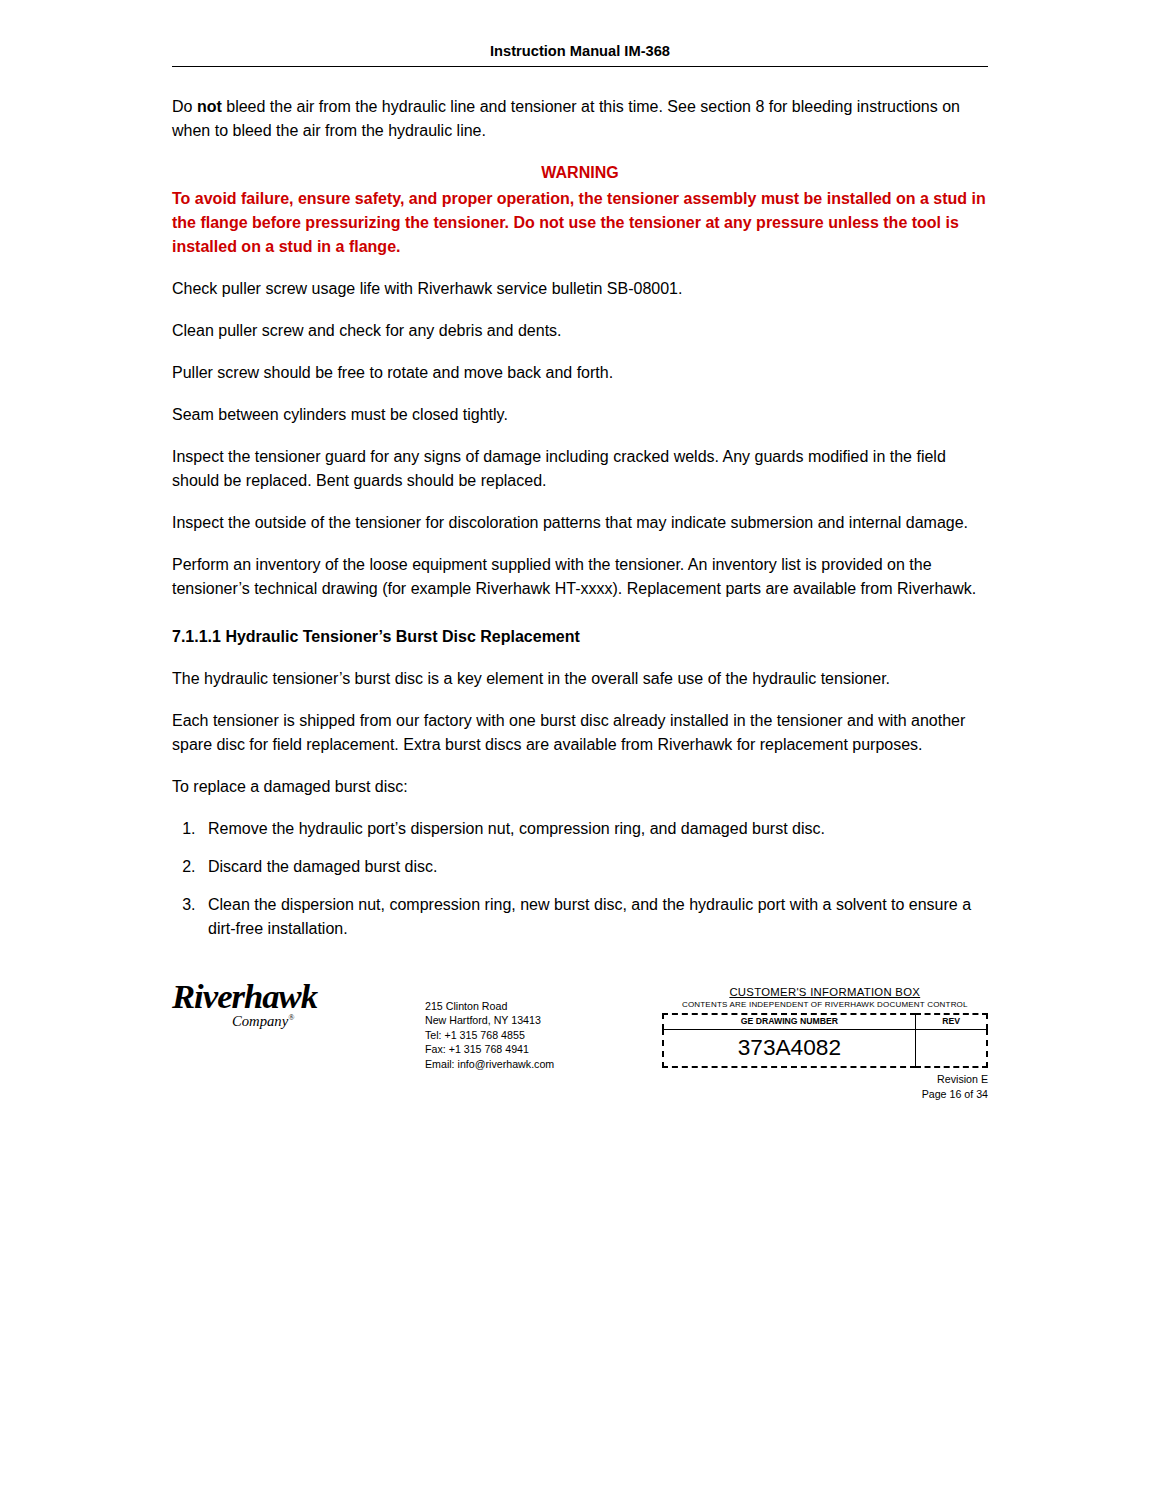Instruction Manual IM-368
Do not bleed the air from the hydraulic line and tensioner at this time. See section 8 for bleeding instructions on when to bleed the air from the hydraulic line.
WARNING
To avoid failure, ensure safety, and proper operation, the tensioner assembly must be installed on a stud in the flange before pressurizing the tensioner. Do not use the tensioner at any pressure unless the tool is installed on a stud in a flange.
Check puller screw usage life with Riverhawk service bulletin SB-08001.
Clean puller screw and check for any debris and dents.
Puller screw should be free to rotate and move back and forth.
Seam between cylinders must be closed tightly.
Inspect the tensioner guard for any signs of damage including cracked welds. Any guards modified in the field should be replaced. Bent guards should be replaced.
Inspect the outside of the tensioner for discoloration patterns that may indicate submersion and internal damage.
Perform an inventory of the loose equipment supplied with the tensioner. An inventory list is provided on the tensioner’s technical drawing (for example Riverhawk HT-xxxx). Replacement parts are available from Riverhawk.
7.1.1.1 Hydraulic Tensioner’s Burst Disc Replacement
The hydraulic tensioner’s burst disc is a key element in the overall safe use of the hydraulic tensioner.
Each tensioner is shipped from our factory with one burst disc already installed in the tensioner and with another spare disc for field replacement. Extra burst discs are available from Riverhawk for replacement purposes.
To replace a damaged burst disc:
Remove the hydraulic port’s dispersion nut, compression ring, and damaged burst disc.
Discard the damaged burst disc.
Clean the dispersion nut, compression ring, new burst disc, and the hydraulic port with a solvent to ensure a dirt-free installation.
Riverhawk
Company®
215 Clinton Road
New Hartford, NY 13413
Tel: +1 315 768 4855
Fax: +1 315 768 4941
Email: info@riverhawk.com
CUSTOMER'S INFORMATION BOX
CONTENTS ARE INDEPENDENT OF RIVERHAWK DOCUMENT CONTROL
| GE DRAWING NUMBER | REV |
| --- | --- |
| 373A4082 | |
Revision E
Page 16 of 34